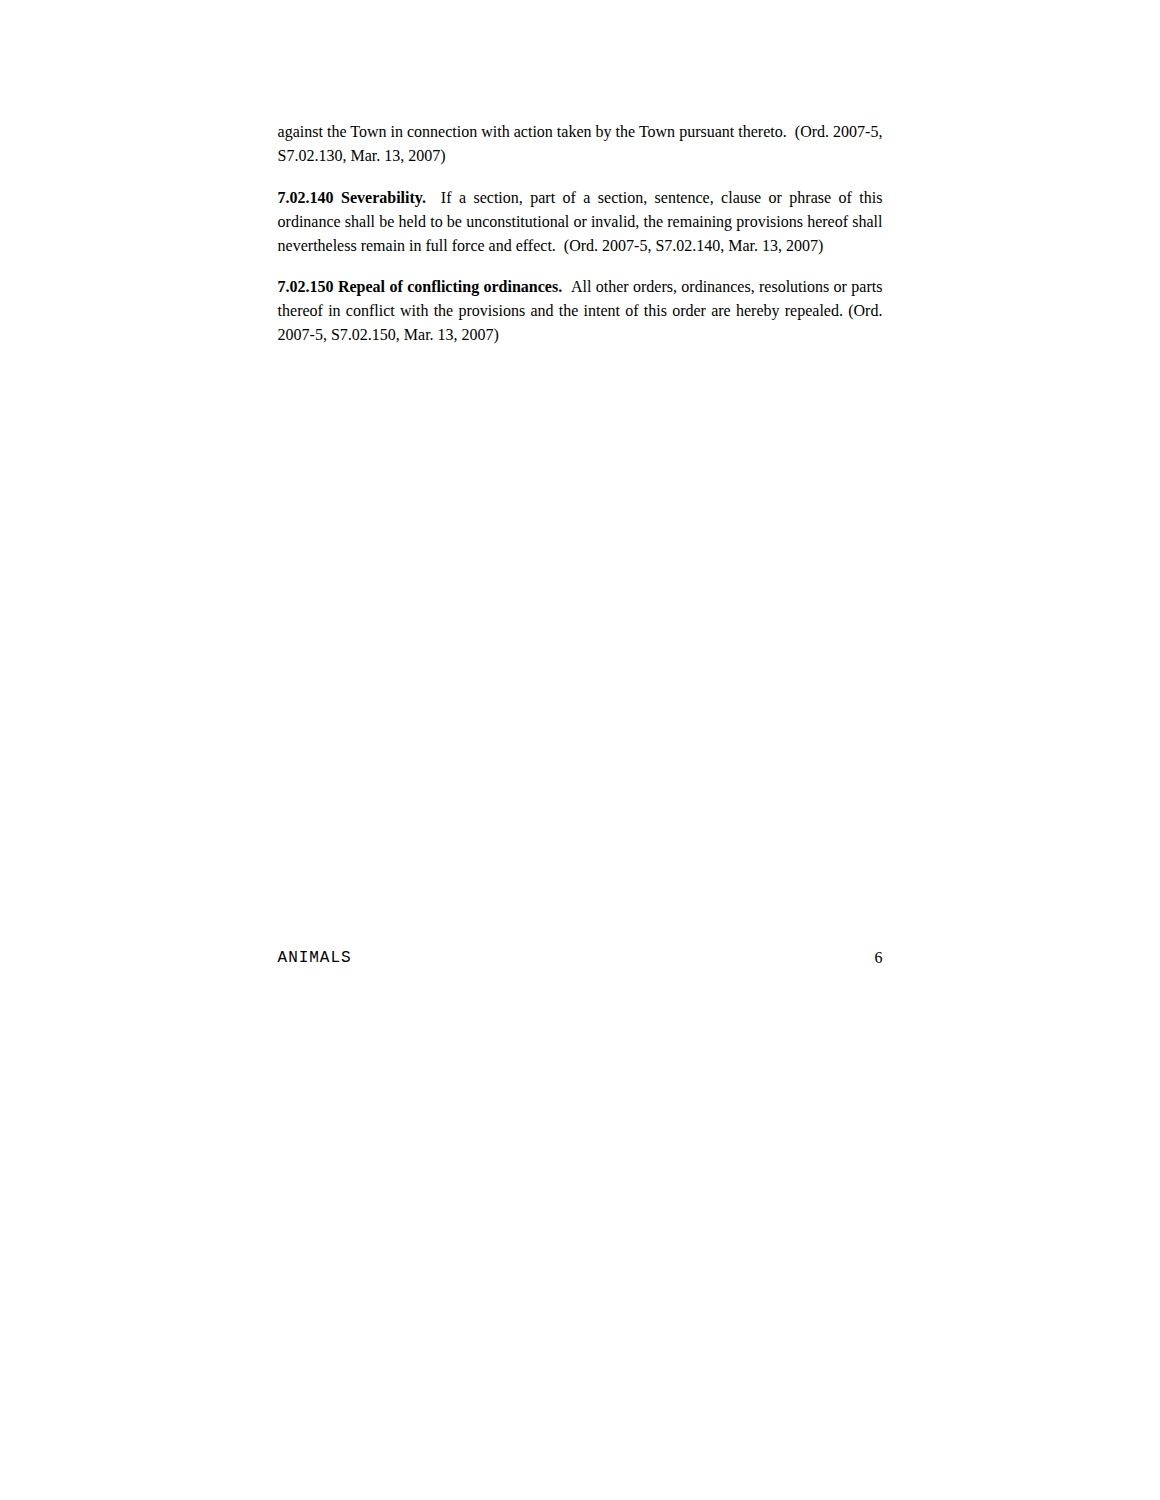against the Town in connection with action taken by the Town pursuant thereto. (Ord. 2007-5, S7.02.130, Mar. 13, 2007)
7.02.140 Severability. If a section, part of a section, sentence, clause or phrase of this ordinance shall be held to be unconstitutional or invalid, the remaining provisions hereof shall nevertheless remain in full force and effect. (Ord. 2007-5, S7.02.140, Mar. 13, 2007)
7.02.150 Repeal of conflicting ordinances. All other orders, ordinances, resolutions or parts thereof in conflict with the provisions and the intent of this order are hereby repealed. (Ord. 2007-5, S7.02.150, Mar. 13, 2007)
ANIMALS 6